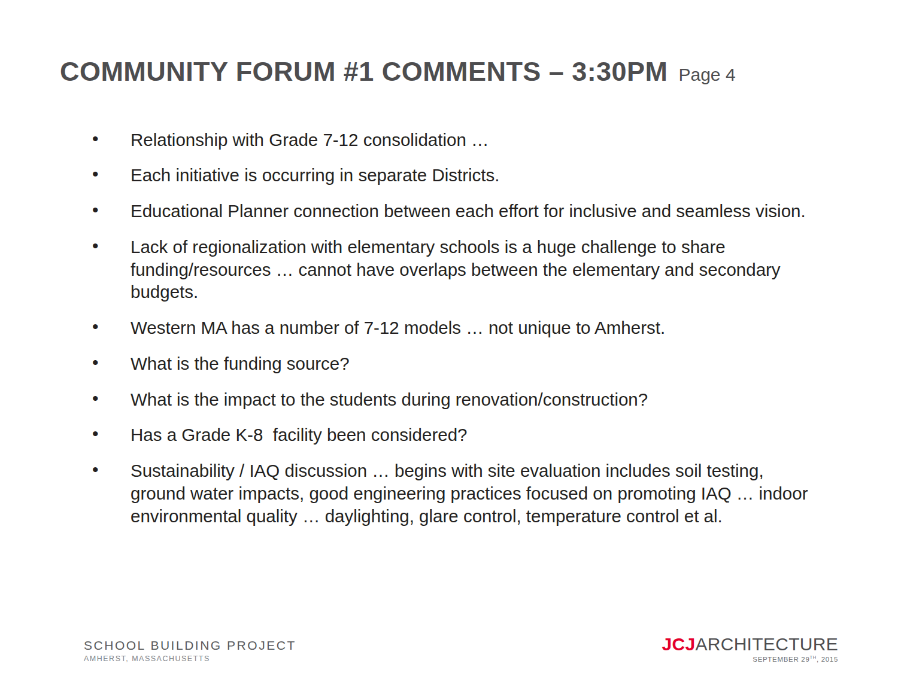Community Forum #1 Comments – 3:30PMPage 4
Relationship with Grade 7-12 consolidation …
Each initiative is occurring in separate Districts.
Educational Planner connection between each effort for inclusive and seamless vision.
Lack of regionalization with elementary schools is a huge challenge to share funding/resources … cannot have overlaps between the elementary and secondary budgets.
Western MA has a number of 7-12 models … not unique to Amherst.
What is the funding source?
What is the impact to the students during renovation/construction?
Has a Grade K-8 facility been considered?
Sustainability / IAQ discussion … begins with site evaluation includes soil testing, ground water impacts, good engineering practices focused on promoting IAQ … indoor environmental quality … daylighting, glare control, temperature control et al.
School Building Project
Amherst, Massachusetts
JCJARCHITECTURE
September 29TH, 2015